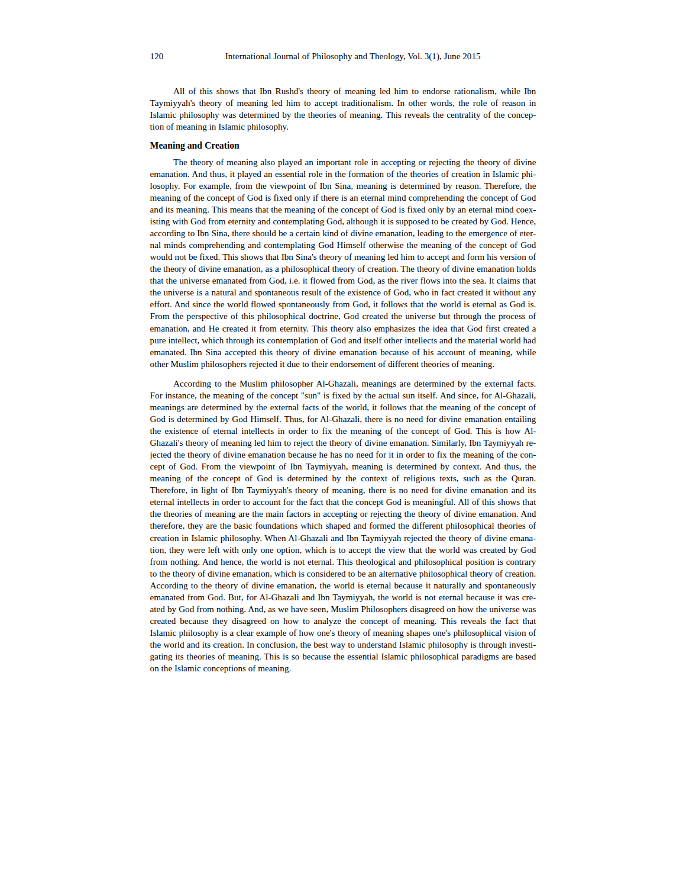120 International Journal of Philosophy and Theology, Vol. 3(1), June 2015
All of this shows that Ibn Rushd's theory of meaning led him to endorse rationalism, while Ibn Taymiyyah's theory of meaning led him to accept traditionalism. In other words, the role of reason in Islamic philosophy was determined by the theories of meaning. This reveals the centrality of the conception of meaning in Islamic philosophy.
Meaning and Creation
The theory of meaning also played an important role in accepting or rejecting the theory of divine emanation. And thus, it played an essential role in the formation of the theories of creation in Islamic philosophy. For example, from the viewpoint of Ibn Sina, meaning is determined by reason. Therefore, the meaning of the concept of God is fixed only if there is an eternal mind comprehending the concept of God and its meaning. This means that the meaning of the concept of God is fixed only by an eternal mind coexisting with God from eternity and contemplating God, although it is supposed to be created by God. Hence, according to Ibn Sina, there should be a certain kind of divine emanation, leading to the emergence of eternal minds comprehending and contemplating God Himself otherwise the meaning of the concept of God would not be fixed. This shows that Ibn Sina's theory of meaning led him to accept and form his version of the theory of divine emanation, as a philosophical theory of creation. The theory of divine emanation holds that the universe emanated from God, i.e. it flowed from God, as the river flows into the sea. It claims that the universe is a natural and spontaneous result of the existence of God, who in fact created it without any effort. And since the world flowed spontaneously from God, it follows that the world is eternal as God is. From the perspective of this philosophical doctrine, God created the universe but through the process of emanation, and He created it from eternity. This theory also emphasizes the idea that God first created a pure intellect, which through its contemplation of God and itself other intellects and the material world had emanated. Ibn Sina accepted this theory of divine emanation because of his account of meaning, while other Muslim philosophers rejected it due to their endorsement of different theories of meaning.
According to the Muslim philosopher Al-Ghazali, meanings are determined by the external facts. For instance, the meaning of the concept "sun" is fixed by the actual sun itself. And since, for Al-Ghazali, meanings are determined by the external facts of the world, it follows that the meaning of the concept of God is determined by God Himself. Thus, for Al-Ghazali, there is no need for divine emanation entailing the existence of eternal intellects in order to fix the meaning of the concept of God. This is how Al-Ghazali's theory of meaning led him to reject the theory of divine emanation. Similarly, Ibn Taymiyyah rejected the theory of divine emanation because he has no need for it in order to fix the meaning of the concept of God. From the viewpoint of Ibn Taymiyyah, meaning is determined by context. And thus, the meaning of the concept of God is determined by the context of religious texts, such as the Quran. Therefore, in light of Ibn Taymiyyah's theory of meaning, there is no need for divine emanation and its eternal intellects in order to account for the fact that the concept God is meaningful. All of this shows that the theories of meaning are the main factors in accepting or rejecting the theory of divine emanation. And therefore, they are the basic foundations which shaped and formed the different philosophical theories of creation in Islamic philosophy. When Al-Ghazali and Ibn Taymiyyah rejected the theory of divine emanation, they were left with only one option, which is to accept the view that the world was created by God from nothing. And hence, the world is not eternal. This theological and philosophical position is contrary to the theory of divine emanation, which is considered to be an alternative philosophical theory of creation. According to the theory of divine emanation, the world is eternal because it naturally and spontaneously emanated from God. But, for Al-Ghazali and Ibn Taymiyyah, the world is not eternal because it was created by God from nothing. And, as we have seen, Muslim Philosophers disagreed on how the universe was created because they disagreed on how to analyze the concept of meaning. This reveals the fact that Islamic philosophy is a clear example of how one's theory of meaning shapes one's philosophical vision of the world and its creation. In conclusion, the best way to understand Islamic philosophy is through investigating its theories of meaning. This is so because the essential Islamic philosophical paradigms are based on the Islamic conceptions of meaning.